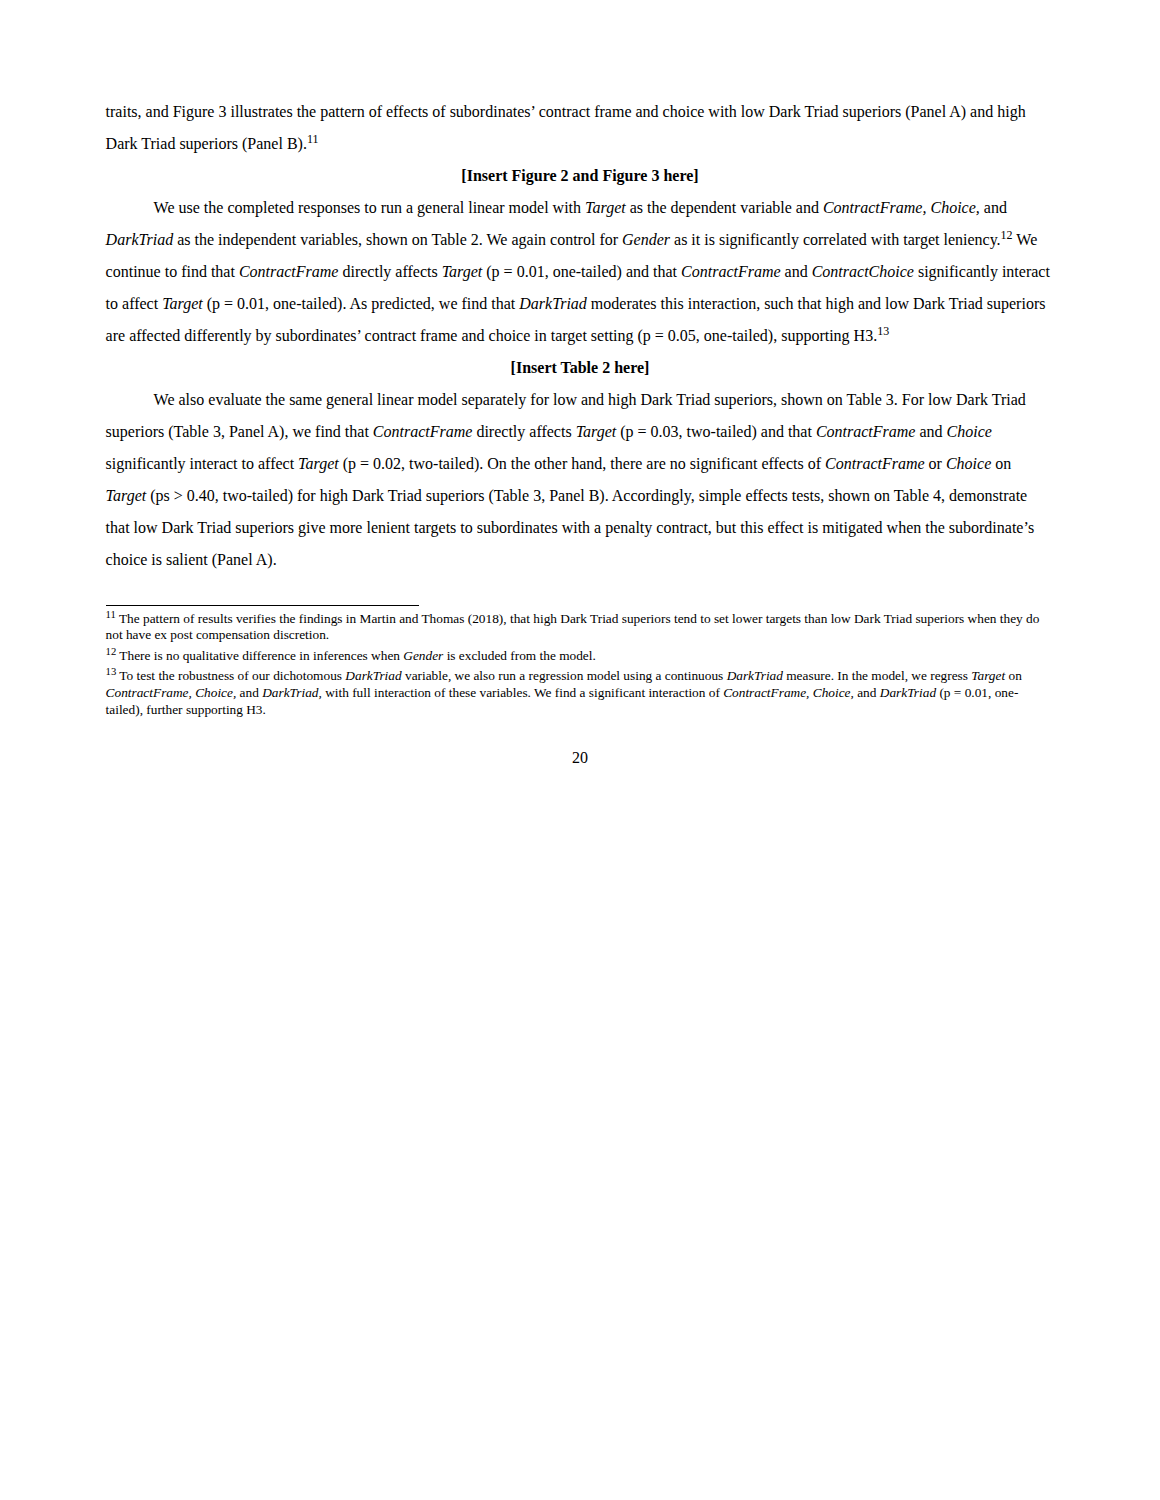traits, and Figure 3 illustrates the pattern of effects of subordinates’ contract frame and choice with low Dark Triad superiors (Panel A) and high Dark Triad superiors (Panel B).11
[Insert Figure 2 and Figure 3 here]
We use the completed responses to run a general linear model with Target as the dependent variable and ContractFrame, Choice, and DarkTriad as the independent variables, shown on Table 2. We again control for Gender as it is significantly correlated with target leniency.12 We continue to find that ContractFrame directly affects Target (p = 0.01, one-tailed) and that ContractFrame and ContractChoice significantly interact to affect Target (p = 0.01, one-tailed). As predicted, we find that DarkTriad moderates this interaction, such that high and low Dark Triad superiors are affected differently by subordinates’ contract frame and choice in target setting (p = 0.05, one-tailed), supporting H3.13
[Insert Table 2 here]
We also evaluate the same general linear model separately for low and high Dark Triad superiors, shown on Table 3. For low Dark Triad superiors (Table 3, Panel A), we find that ContractFrame directly affects Target (p = 0.03, two-tailed) and that ContractFrame and Choice significantly interact to affect Target (p = 0.02, two-tailed). On the other hand, there are no significant effects of ContractFrame or Choice on Target (ps > 0.40, two-tailed) for high Dark Triad superiors (Table 3, Panel B). Accordingly, simple effects tests, shown on Table 4, demonstrate that low Dark Triad superiors give more lenient targets to subordinates with a penalty contract, but this effect is mitigated when the subordinate’s choice is salient (Panel A).
11 The pattern of results verifies the findings in Martin and Thomas (2018), that high Dark Triad superiors tend to set lower targets than low Dark Triad superiors when they do not have ex post compensation discretion.
12 There is no qualitative difference in inferences when Gender is excluded from the model.
13 To test the robustness of our dichotomous DarkTriad variable, we also run a regression model using a continuous DarkTriad measure. In the model, we regress Target on ContractFrame, Choice, and DarkTriad, with full interaction of these variables. We find a significant interaction of ContractFrame, Choice, and DarkTriad (p = 0.01, one-tailed), further supporting H3.
20